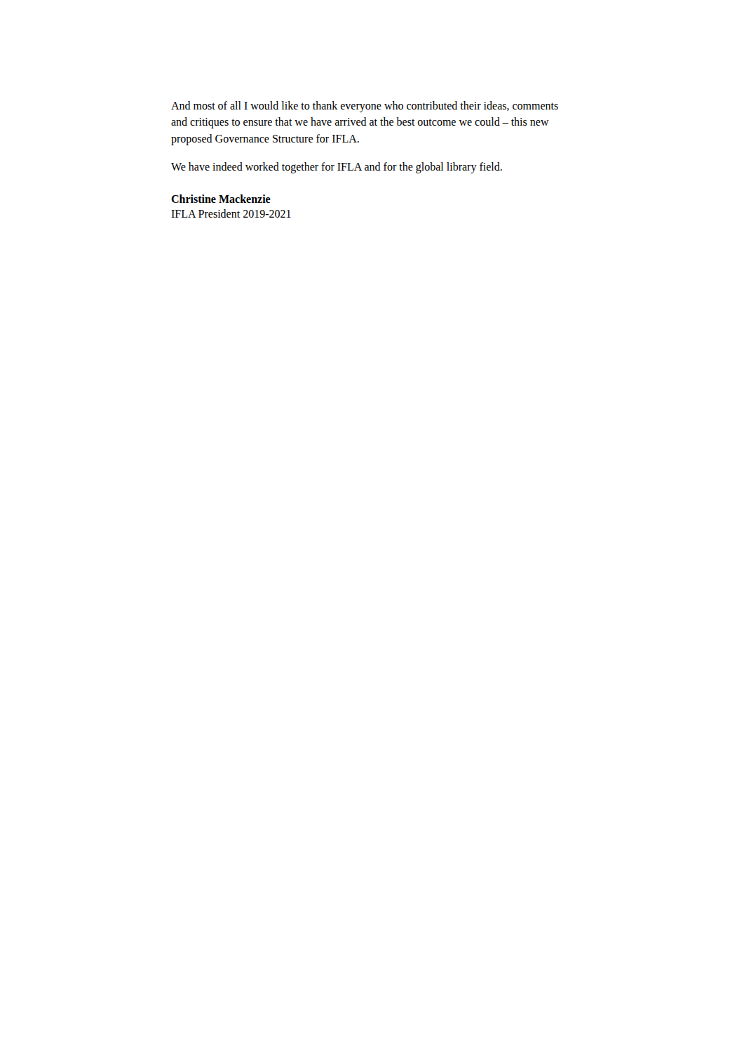And most of all I would like to thank everyone who contributed their ideas, comments and critiques to ensure that we have arrived at the best outcome we could – this new proposed Governance Structure for IFLA.
We have indeed worked together for IFLA and for the global library field.
Christine Mackenzie
IFLA President 2019-2021